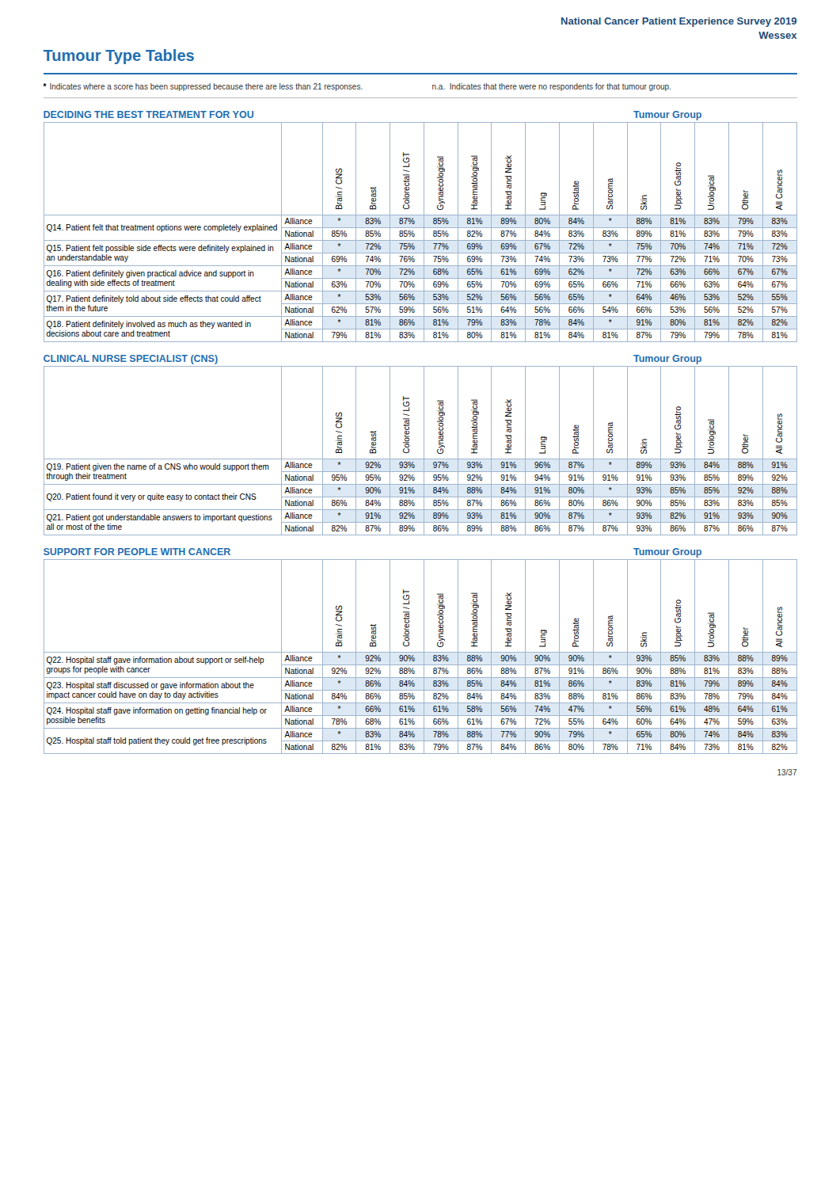National Cancer Patient Experience Survey 2019
Wessex
Tumour Type Tables
*Indicates where a score has been suppressed because there are less than 21 responses.
n.a. Indicates that there were no respondents for that tumour group.
DECIDING THE BEST TREATMENT FOR YOU Tumour Group
| | | Brain / CNS | Breast | Colorectal / LGT | Gynaecological | Haematological | Head and Neck | Lung | Prostate | Sarcoma | Skin | Upper Gastro | Urological | Other | All Cancers |
| --- | --- | --- | --- | --- | --- | --- | --- | --- | --- | --- | --- | --- | --- | --- | --- |
| Q14. Patient felt that treatment options were completely explained | Alliance | * | 83% | 87% | 85% | 81% | 89% | 80% | 84% | * | 88% | 81% | 83% | 79% | 83% |
| National | 85% | 85% | 85% | 85% | 82% | 87% | 84% | 83% | 83% | 89% | 81% | 83% | 79% | 83% |
| Q15. Patient felt possible side effects were definitely explained in an understandable way | Alliance | * | 72% | 75% | 77% | 69% | 69% | 67% | 72% | * | 75% | 70% | 74% | 71% | 72% |
| National | 69% | 74% | 76% | 75% | 69% | 73% | 74% | 73% | 73% | 77% | 72% | 71% | 70% | 73% |
| Q16. Patient definitely given practical advice and support in dealing with side effects of treatment | Alliance | * | 70% | 72% | 68% | 65% | 61% | 69% | 62% | * | 72% | 63% | 66% | 67% | 67% |
| National | 63% | 70% | 70% | 69% | 65% | 70% | 69% | 65% | 66% | 71% | 66% | 63% | 64% | 67% |
| Q17. Patient definitely told about side effects that could affect them in the future | Alliance | * | 53% | 56% | 53% | 52% | 56% | 56% | 65% | * | 64% | 46% | 53% | 52% | 55% |
| National | 62% | 57% | 59% | 56% | 51% | 64% | 56% | 66% | 54% | 66% | 53% | 56% | 52% | 57% |
| Q18. Patient definitely involved as much as they wanted in decisions about care and treatment | Alliance | * | 81% | 86% | 81% | 79% | 83% | 78% | 84% | * | 91% | 80% | 81% | 82% | 82% |
| National | 79% | 81% | 83% | 81% | 80% | 81% | 81% | 84% | 81% | 87% | 79% | 79% | 78% | 81% |
CLINICAL NURSE SPECIALIST (CNS) Tumour Group
| | | Brain / CNS | Breast | Colorectal / LGT | Gynaecological | Haematological | Head and Neck | Lung | Prostate | Sarcoma | Skin | Upper Gastro | Urological | Other | All Cancers |
| --- | --- | --- | --- | --- | --- | --- | --- | --- | --- | --- | --- | --- | --- | --- | --- |
| Q19. Patient given the name of a CNS who would support them through their treatment | Alliance | * | 92% | 93% | 97% | 93% | 91% | 96% | 87% | * | 89% | 93% | 84% | 88% | 91% |
| National | 95% | 95% | 92% | 95% | 92% | 91% | 94% | 91% | 91% | 91% | 93% | 85% | 89% | 92% |
| Q20. Patient found it very or quite easy to contact their CNS | Alliance | * | 90% | 91% | 84% | 88% | 84% | 91% | 80% | * | 93% | 85% | 85% | 92% | 88% |
| National | 86% | 84% | 88% | 85% | 87% | 86% | 86% | 80% | 86% | 90% | 85% | 83% | 83% | 85% |
| Q21. Patient got understandable answers to important questions all or most of the time | Alliance | * | 91% | 92% | 89% | 93% | 81% | 90% | 87% | * | 93% | 82% | 91% | 93% | 90% |
| National | 82% | 87% | 89% | 86% | 89% | 88% | 86% | 87% | 87% | 93% | 86% | 87% | 86% | 87% |
SUPPORT FOR PEOPLE WITH CANCER Tumour Group
| | | Brain / CNS | Breast | Colorectal / LGT | Gynaecological | Haematological | Head and Neck | Lung | Prostate | Sarcoma | Skin | Upper Gastro | Urological | Other | All Cancers |
| --- | --- | --- | --- | --- | --- | --- | --- | --- | --- | --- | --- | --- | --- | --- | --- |
| Q22. Hospital staff gave information about support or self-help groups for people with cancer | Alliance | * | 92% | 90% | 83% | 88% | 90% | 90% | 90% | * | 93% | 85% | 83% | 88% | 89% |
| National | 92% | 92% | 88% | 87% | 86% | 88% | 87% | 91% | 86% | 90% | 88% | 81% | 83% | 88% |
| Q23. Hospital staff discussed or gave information about the impact cancer could have on day to day activities | Alliance | * | 86% | 84% | 83% | 85% | 84% | 81% | 86% | * | 83% | 81% | 79% | 89% | 84% |
| National | 84% | 86% | 85% | 82% | 84% | 84% | 83% | 88% | 81% | 86% | 83% | 78% | 79% | 84% |
| Q24. Hospital staff gave information on getting financial help or possible benefits | Alliance | * | 66% | 61% | 61% | 58% | 56% | 74% | 47% | * | 56% | 61% | 48% | 64% | 61% |
| National | 78% | 68% | 61% | 66% | 61% | 67% | 72% | 55% | 64% | 60% | 64% | 47% | 59% | 63% |
| Q25. Hospital staff told patient they could get free prescriptions | Alliance | * | 83% | 84% | 78% | 88% | 77% | 90% | 79% | * | 65% | 80% | 74% | 84% | 83% |
| National | 82% | 81% | 83% | 79% | 87% | 84% | 86% | 80% | 78% | 71% | 84% | 73% | 81% | 82% |
13/37